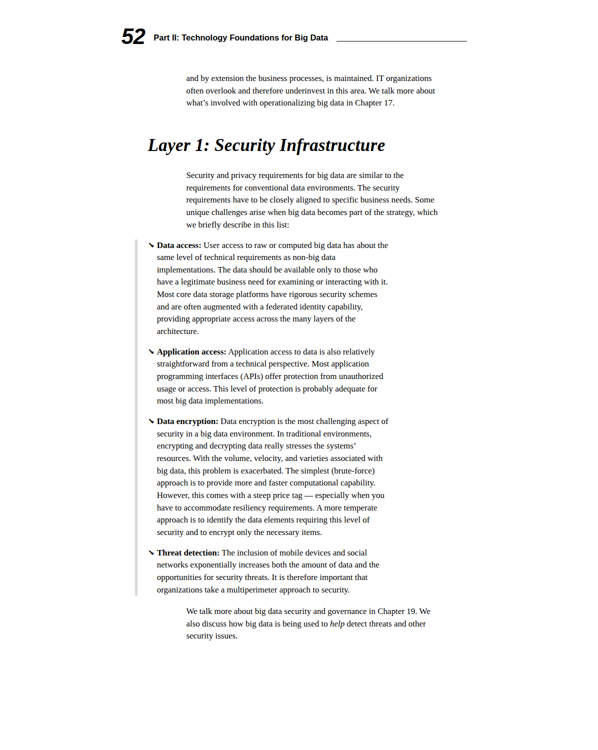52
Part II: Technology Foundations for Big Data
and by extension the business processes, is maintained. IT organizations often overlook and therefore underinvest in this area. We talk more about what’s involved with operationalizing big data in Chapter 17.
Layer 1: Security Infrastructure
Security and privacy requirements for big data are similar to the requirements for conventional data environments. The security requirements have to be closely aligned to specific business needs. Some unique challenges arise when big data becomes part of the strategy, which we briefly describe in this list:
Data access: User access to raw or computed big data has about the same level of technical requirements as non-big data implementations. The data should be available only to those who have a legitimate business need for examining or interacting with it. Most core data storage platforms have rigorous security schemes and are often augmented with a federated identity capability, providing appropriate access across the many layers of the architecture.
Application access: Application access to data is also relatively straightforward from a technical perspective. Most application programming interfaces (APIs) offer protection from unauthorized usage or access. This level of protection is probably adequate for most big data implementations.
Data encryption: Data encryption is the most challenging aspect of security in a big data environment. In traditional environments, encrypting and decrypting data really stresses the systems’ resources. With the volume, velocity, and varieties associated with big data, this problem is exacerbated. The simplest (brute-force) approach is to provide more and faster computational capability. However, this comes with a steep price tag — especially when you have to accommodate resiliency requirements. A more temperate approach is to identify the data elements requiring this level of security and to encrypt only the necessary items.
Threat detection: The inclusion of mobile devices and social networks exponentially increases both the amount of data and the opportunities for security threats. It is therefore important that organizations take a multiperimeter approach to security.
We talk more about big data security and governance in Chapter 19. We also discuss how big data is being used to help detect threats and other security issues.